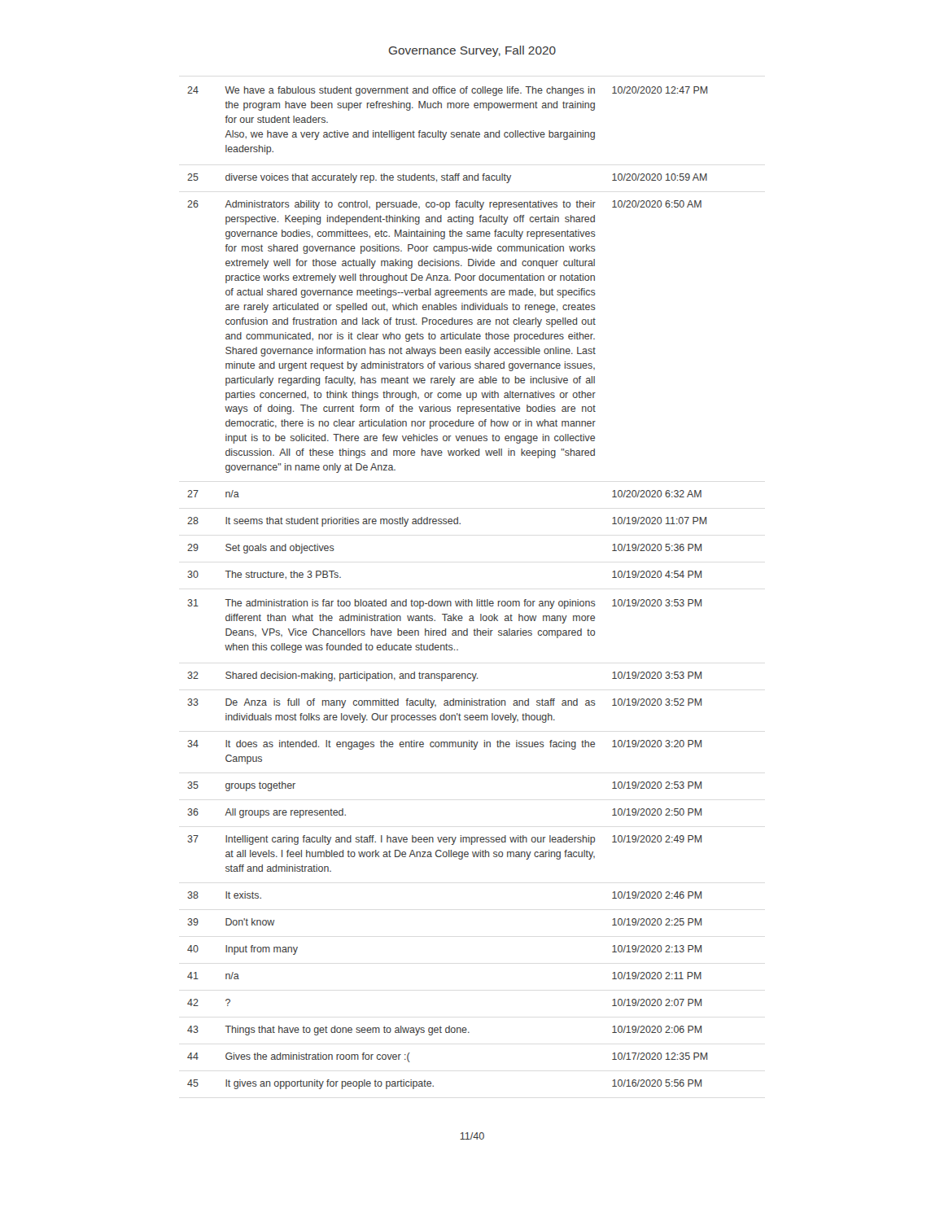Governance Survey, Fall 2020
| 24 | We have a fabulous student government and office of college life. The changes in the program have been super refreshing. Much more empowerment and training for our student leaders. Also, we have a very active and intelligent faculty senate and collective bargaining leadership. | 10/20/2020 12:47 PM |
| 25 | diverse voices that accurately rep. the students, staff and faculty | 10/20/2020 10:59 AM |
| 26 | Administrators ability to control, persuade, co-op faculty representatives to their perspective. Keeping independent-thinking and acting faculty off certain shared governance bodies, committees, etc. Maintaining the same faculty representatives for most shared governance positions. Poor campus-wide communication works extremely well for those actually making decisions. Divide and conquer cultural practice works extremely well throughout De Anza. Poor documentation or notation of actual shared governance meetings--verbal agreements are made, but specifics are rarely articulated or spelled out, which enables individuals to renege, creates confusion and frustration and lack of trust. Procedures are not clearly spelled out and communicated, nor is it clear who gets to articulate those procedures either. Shared governance information has not always been easily accessible online. Last minute and urgent request by administrators of various shared governance issues, particularly regarding faculty, has meant we rarely are able to be inclusive of all parties concerned, to think things through, or come up with alternatives or other ways of doing. The current form of the various representative bodies are not democratic, there is no clear articulation nor procedure of how or in what manner input is to be solicited. There are few vehicles or venues to engage in collective discussion. All of these things and more have worked well in keeping "shared governance" in name only at De Anza. | 10/20/2020 6:50 AM |
| 27 | n/a | 10/20/2020 6:32 AM |
| 28 | It seems that student priorities are mostly addressed. | 10/19/2020 11:07 PM |
| 29 | Set goals and objectives | 10/19/2020 5:36 PM |
| 30 | The structure, the 3 PBTs. | 10/19/2020 4:54 PM |
| 31 | The administration is far too bloated and top-down with little room for any opinions different than what the administration wants. Take a look at how many more Deans, VPs, Vice Chancellors have been hired and their salaries compared to when this college was founded to educate students.. | 10/19/2020 3:53 PM |
| 32 | Shared decision-making, participation, and transparency. | 10/19/2020 3:53 PM |
| 33 | De Anza is full of many committed faculty, administration and staff and as individuals most folks are lovely. Our processes don't seem lovely, though. | 10/19/2020 3:52 PM |
| 34 | It does as intended. It engages the entire community in the issues facing the Campus | 10/19/2020 3:20 PM |
| 35 | groups together | 10/19/2020 2:53 PM |
| 36 | All groups are represented. | 10/19/2020 2:50 PM |
| 37 | Intelligent caring faculty and staff. I have been very impressed with our leadership at all levels. I feel humbled to work at De Anza College with so many caring faculty, staff and administration. | 10/19/2020 2:49 PM |
| 38 | It exists. | 10/19/2020 2:46 PM |
| 39 | Don't know | 10/19/2020 2:25 PM |
| 40 | Input from many | 10/19/2020 2:13 PM |
| 41 | n/a | 10/19/2020 2:11 PM |
| 42 | ? | 10/19/2020 2:07 PM |
| 43 | Things that have to get done seem to always get done. | 10/19/2020 2:06 PM |
| 44 | Gives the administration room for cover :( | 10/17/2020 12:35 PM |
| 45 | It gives an opportunity for people to participate. | 10/16/2020 5:56 PM |
11/40